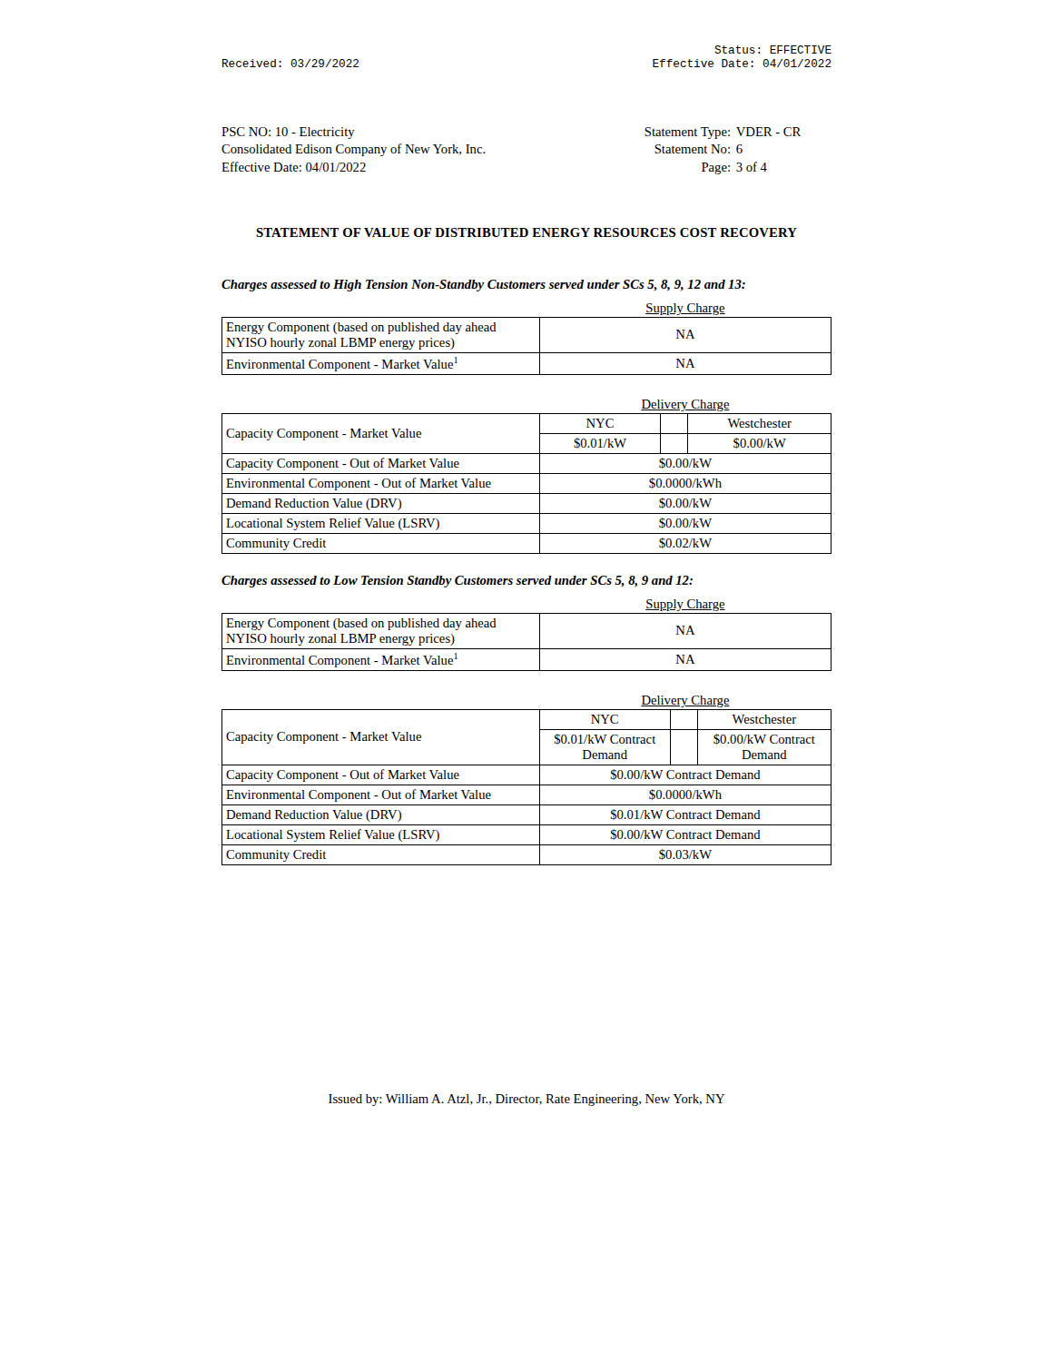Status: EFFECTIVE
Received: 03/29/2022 Effective Date: 04/01/2022
PSC NO: 10 - Electricity
Consolidated Edison Company of New York, Inc.
Effective Date: 04/01/2022
Statement Type: VDER - CR
Statement No: 6
Page: 3 of 4
STATEMENT OF VALUE OF DISTRIBUTED ENERGY RESOURCES COST RECOVERY
Charges assessed to High Tension Non-Standby Customers served under SCs 5, 8, 9, 12 and 13:
| | Supply Charge |
| Energy Component (based on published day ahead NYISO hourly zonal LBMP energy prices) | NA |
| Environmental Component - Market Value 1 | NA |
| | Delivery Charge |
| Capacity Component - Market Value | NYC | | Westchester |
| $0.01/kW | | $0.00/kW |
| Capacity Component - Out of Market Value | $0.00/kW |
| Environmental Component - Out of Market Value | $0.0000/kWh |
| Demand Reduction Value (DRV) | $0.00/kW |
| Locational System Relief Value (LSRV) | $0.00/kW |
| Community Credit | $0.02/kW |
Charges assessed to Low Tension Standby Customers served under SCs 5, 8, 9 and 12:
| | Supply Charge |
| Energy Component (based on published day ahead NYISO hourly zonal LBMP energy prices) | NA |
| Environmental Component - Market Value 1 | NA |
| | Delivery Charge |
| Capacity Component - Market Value | NYC | | Westchester |
| $0.01/kW Contract Demand | | $0.00/kW Contract Demand |
| Capacity Component - Out of Market Value | $0.00/kW Contract Demand |
| Environmental Component - Out of Market Value | $0.0000/kWh |
| Demand Reduction Value (DRV) | $0.01/kW Contract Demand |
| Locational System Relief Value (LSRV) | $0.00/kW Contract Demand |
| Community Credit | $0.03/kW |
Issued by: William A. Atzl, Jr., Director, Rate Engineering, New York, NY